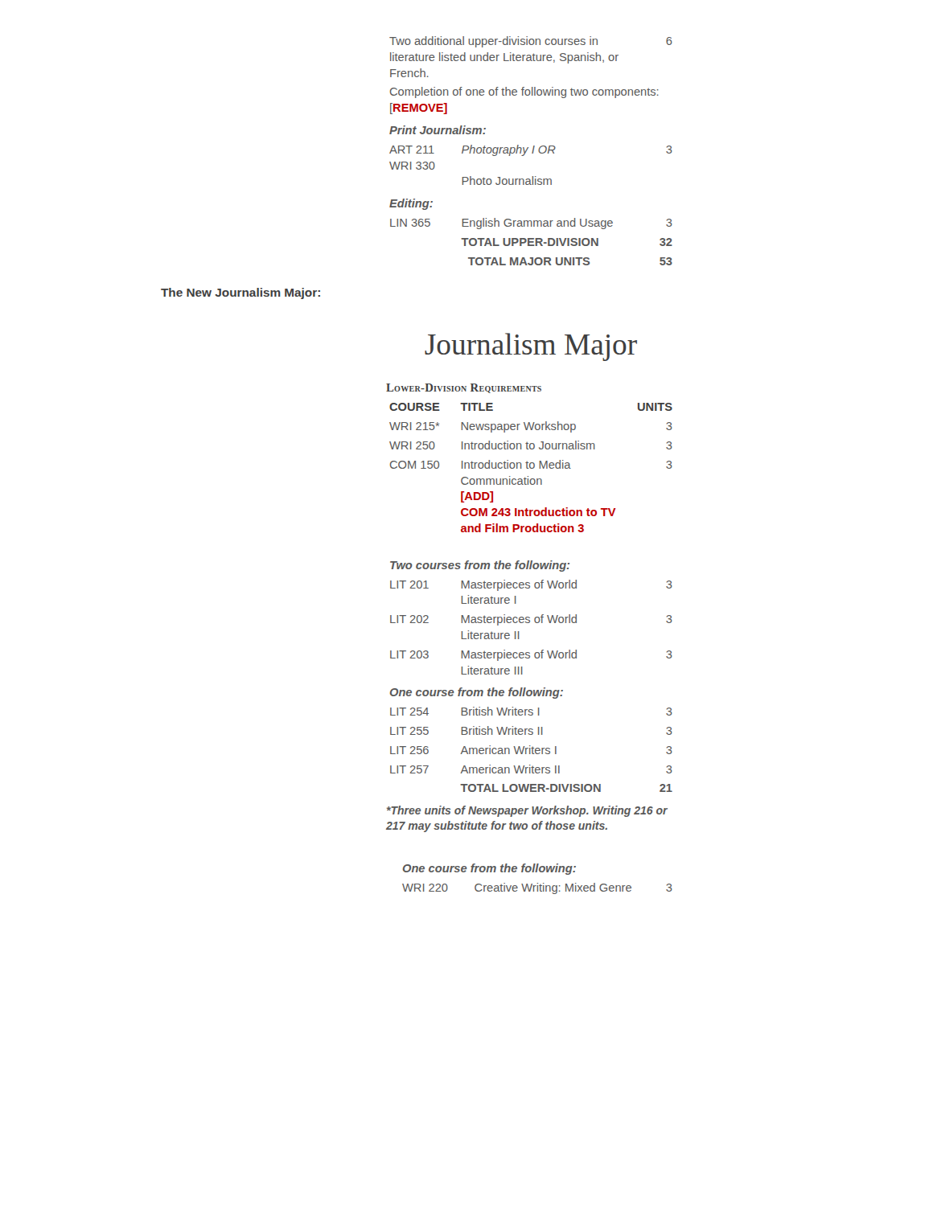| Two additional upper-division courses in literature listed under Literature, Spanish, or French. | 6 |
| Completion of one of the following two components: [ REMOVE] |
| Print Journalism: |
| ART 211 WRI 330 | Photography I OR Photo Journalism | 3 |
| Editing: |
| LIN 365 | English Grammar and Usage | 3 |
| | TOTAL UPPER-DIVISION | 32 |
| | TOTAL MAJOR UNITS | 53 |
The New Journalism Major:
Journalism Major
Lower-Division Requirements
| COURSE | TITLE | UNITS |
| WRI 215* | Newspaper Workshop | 3 |
| WRI 250 | Introduction to Journalism | 3 |
| COM 150 | Introduction to Media Communication [ADD] COM 243 Introduction to TV and Film Production 3 | 3 |
| Two courses from the following: |
| LIT 201 | Masterpieces of World Literature I | 3 |
| LIT 202 | Masterpieces of World Literature II | 3 |
| LIT 203 | Masterpieces of World Literature III | 3 |
| One course from the following: |
| LIT 254 | British Writers I | 3 |
| LIT 255 | British Writers II | 3 |
| LIT 256 | American Writers I | 3 |
| LIT 257 | American Writers II | 3 |
| | TOTAL LOWER-DIVISION | 21 |
*Three units of Newspaper Workshop. Writing 216 or 217 may substitute for two of those units.
| One course from the following: |
| WRI 220 | Creative Writing: Mixed Genre | 3 |